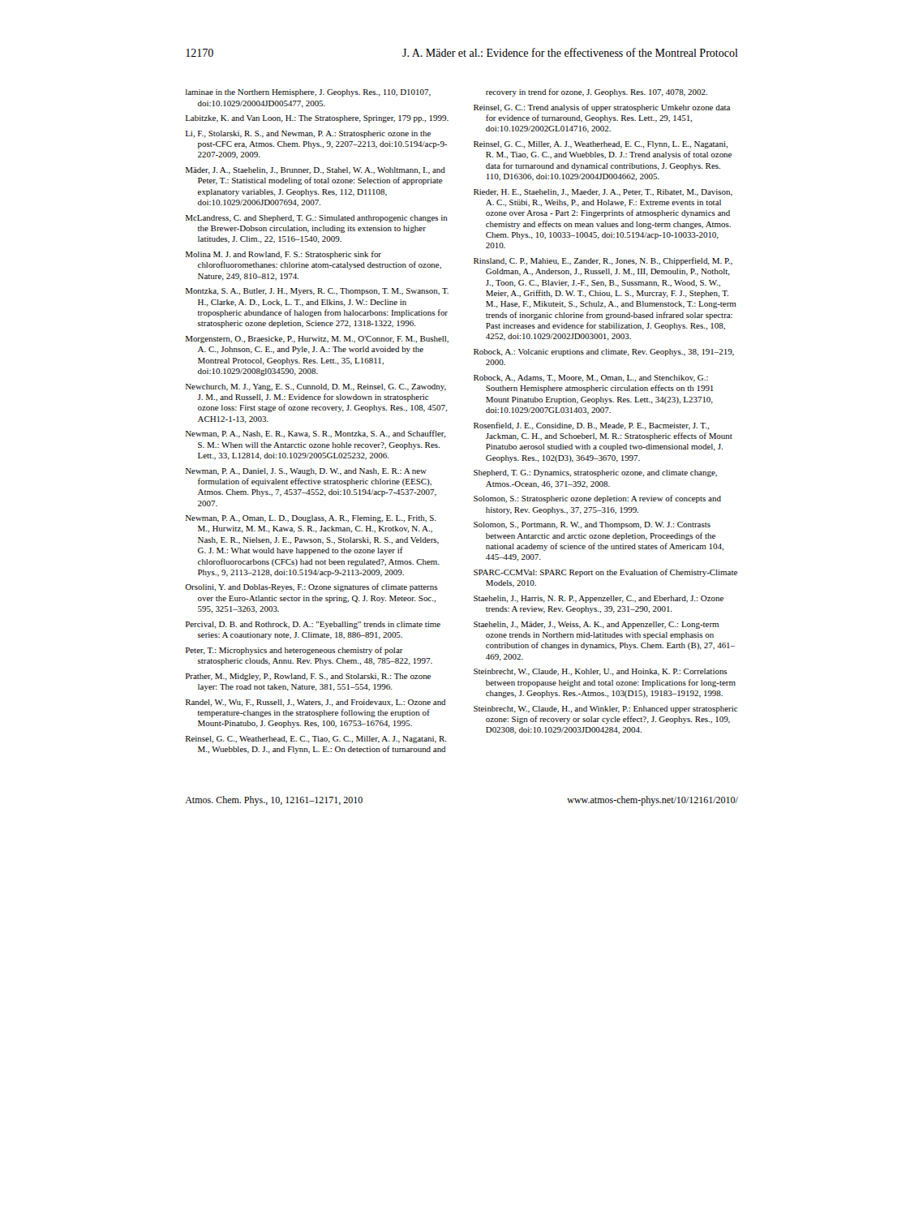12170
J. A. Mäder et al.: Evidence for the effectiveness of the Montreal Protocol
laminae in the Northern Hemisphere, J. Geophys. Res., 110, D10107, doi:10.1029/20004JD005477, 2005.
Labitzke, K. and Van Loon, H.: The Stratosphere, Springer, 179 pp., 1999.
Li, F., Stolarski, R. S., and Newman, P. A.: Stratospheric ozone in the post-CFC era, Atmos. Chem. Phys., 9, 2207–2213, doi:10.5194/acp-9-2207-2009, 2009.
Mäder, J. A., Staehelin, J., Brunner, D., Stahel, W. A., Wohltmann, I., and Peter, T.: Statistical modeling of total ozone: Selection of appropriate explanatory variables, J. Geophys. Res, 112, D11108, doi:10.1029/2006JD007694, 2007.
McLandress, C. and Shepherd, T. G.: Simulated anthropogenic changes in the Brewer-Dobson circulation, including its extension to higher latitudes, J. Clim., 22, 1516–1540, 2009.
Molina M. J. and Rowland, F. S.: Stratospheric sink for chlorofluoromethanes: chlorine atom-catalysed destruction of ozone, Nature, 249, 810–812, 1974.
Montzka, S. A., Butler, J. H., Myers, R. C., Thompson, T. M., Swanson, T. H., Clarke, A. D., Lock, L. T., and Elkins, J. W.: Decline in tropospheric abundance of halogen from halocarbons: Implications for stratospheric ozone depletion, Science 272, 1318-1322, 1996.
Morgenstern, O., Braesicke, P., Hurwitz, M. M., O'Connor, F. M., Bushell, A. C., Johnson, C. E., and Pyle, J. A.: The world avoided by the Montreal Protocol, Geophys. Res. Lett., 35, L16811, doi:10.1029/2008gl034590, 2008.
Newchurch, M. J., Yang, E. S., Cunnold, D. M., Reinsel, G. C., Zawodny, J. M., and Russell, J. M.: Evidence for slowdown in stratospheric ozone loss: First stage of ozone recovery, J. Geophys. Res., 108, 4507, ACH12-1-13, 2003.
Newman, P. A., Nash, E. R., Kawa, S. R., Montzka, S. A., and Schauffler, S. M.: When will the Antarctic ozone hohle recover?, Geophys. Res. Lett., 33, L12814, doi:10.1029/2005GL025232, 2006.
Newman, P. A., Daniel, J. S., Waugh, D. W., and Nash, E. R.: A new formulation of equivalent effective stratospheric chlorine (EESC), Atmos. Chem. Phys., 7, 4537–4552, doi:10.5194/acp-7-4537-2007, 2007.
Newman, P. A., Oman, L. D., Douglass, A. R., Fleming, E. L., Frith, S. M., Hurwitz, M. M., Kawa, S. R., Jackman, C. H., Krotkov, N. A., Nash, E. R., Nielsen, J. E., Pawson, S., Stolarski, R. S., and Velders, G. J. M.: What would have happened to the ozone layer if chlorofluorocarbons (CFCs) had not been regulated?, Atmos. Chem. Phys., 9, 2113–2128, doi:10.5194/acp-9-2113-2009, 2009.
Orsolini, Y. and Doblas-Reyes, F.: Ozone signatures of climate patterns over the Euro-Atlantic sector in the spring, Q. J. Roy. Meteor. Soc., 595, 3251–3263, 2003.
Percival, D. B. and Rothrock, D. A.: "Eyeballing" trends in climate time series: A coautionary note, J. Climate, 18, 886–891, 2005.
Peter, T.: Microphysics and heterogeneous chemistry of polar stratospheric clouds, Annu. Rev. Phys. Chem., 48, 785–822, 1997.
Prather, M., Midgley, P., Rowland, F. S., and Stolarski, R.: The ozone layer: The road not taken, Nature, 381, 551–554, 1996.
Randel, W., Wu, F., Russell, J., Waters, J., and Froidevaux, L.: Ozone and temperature-changes in the stratosphere following the eruption of Mount-Pinatubo, J. Geophys. Res, 100, 16753–16764, 1995.
Reinsel, G. C., Weatherhead, E. C., Tiao, G. C., Miller, A. J., Nagatani, R. M., Wuebbles, D. J., and Flynn, L. E.: On detection of turnaround and recovery in trend for ozone, J. Geophys. Res. 107, 4078, 2002.
Reinsel, G. C.: Trend analysis of upper stratospheric Umkehr ozone data for evidence of turnaround, Geophys. Res. Lett., 29, 1451, doi:10.1029/2002GL014716, 2002.
Reinsel, G. C., Miller, A. J., Weatherhead, E. C., Flynn, L. E., Nagatani, R. M., Tiao, G. C., and Wuebbles, D. J.: Trend analysis of total ozone data for turnaround and dynamical contributions, J. Geophys. Res. 110, D16306, doi:10.1029/2004JD004662, 2005.
Rieder, H. E., Staehelin, J., Maeder, J. A., Peter, T., Ribatet, M., Davison, A. C., Stübi, R., Weihs, P., and Holawe, F.: Extreme events in total ozone over Arosa - Part 2: Fingerprints of atmospheric dynamics and chemistry and effects on mean values and long-term changes, Atmos. Chem. Phys., 10, 10033–10045, doi:10.5194/acp-10-10033-2010, 2010.
Rinsland, C. P., Mahieu, E., Zander, R., Jones, N. B., Chipperfield, M. P., Goldman, A., Anderson, J., Russell, J. M., III, Demoulin, P., Notholt, J., Toon, G. C., Blavier, J.-F., Sen, B., Sussmann, R., Wood, S. W., Meier, A., Griffith, D. W. T., Chiou, L. S., Murcray, F. J., Stephen, T. M., Hase, F., Mikuteit, S., Schulz, A., and Blumenstock, T.: Long-term trends of inorganic chlorine from ground-based infrared solar spectra: Past increases and evidence for stabilization, J. Geophys. Res., 108, 4252, doi:10.1029/2002JD003001, 2003.
Robock, A.: Volcanic eruptions and climate, Rev. Geophys., 38, 191–219, 2000.
Robock, A., Adams, T., Moore, M., Oman, L., and Stenchikov, G.: Southern Hemisphere atmospheric circulation effects on th 1991 Mount Pinatubo Eruption, Geophys. Res. Lett., 34(23), L23710, doi:10.1029/2007GL031403, 2007.
Rosenfield, J. E., Considine, D. B., Meade, P. E., Bacmeister, J. T., Jackman, C. H., and Schoeberl, M. R.: Stratospheric effects of Mount Pinatubo aerosol studied with a coupled two-dimensional model, J. Geophys. Res., 102(D3), 3649–3670, 1997.
Shepherd, T. G.: Dynamics, stratospheric ozone, and climate change, Atmos.-Ocean, 46, 371–392, 2008.
Solomon, S.: Stratospheric ozone depletion: A review of concepts and history, Rev. Geophys., 37, 275–316, 1999.
Solomon, S., Portmann, R. W., and Thompsom, D. W. J.: Contrasts between Antarctic and arctic ozone depletion, Proceedings of the national academy of science of the untired states of Americam 104, 445–449, 2007.
SPARC-CCMVal: SPARC Report on the Evaluation of Chemistry-Climate Models, 2010.
Staehelin, J., Harris, N. R. P., Appenzeller, C., and Eberhard, J.: Ozone trends: A review, Rev. Geophys., 39, 231–290, 2001.
Staehelin, J., Mäder, J., Weiss, A. K., and Appenzeller, C.: Long-term ozone trends in Northern mid-latitudes with special emphasis on contribution of changes in dynamics, Phys. Chem. Earth (B), 27, 461–469, 2002.
Steinbrecht, W., Claude, H., Kohler, U., and Hoinka, K. P.: Correlations between tropopause height and total ozone: Implications for long-term changes, J. Geophys. Res.-Atmos., 103(D15), 19183–19192, 1998.
Steinbrecht, W., Claude, H., and Winkler, P.: Enhanced upper stratospheric ozone: Sign of recovery or solar cycle effect?, J. Geophys. Res., 109, D02308, doi:10.1029/2003JD004284, 2004.
Atmos. Chem. Phys., 10, 12161–12171, 2010
www.atmos-chem-phys.net/10/12161/2010/